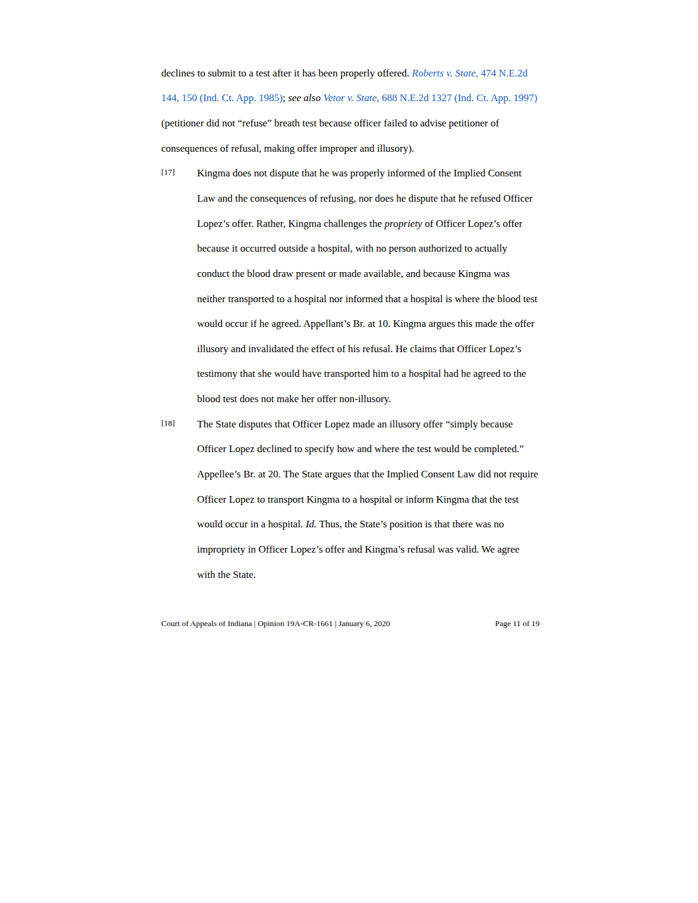declines to submit to a test after it has been properly offered. Roberts v. State, 474 N.E.2d 144, 150 (Ind. Ct. App. 1985); see also Vetor v. State, 688 N.E.2d 1327 (Ind. Ct. App. 1997) (petitioner did not “refuse” breath test because officer failed to advise petitioner of consequences of refusal, making offer improper and illusory).
[17]
Kingma does not dispute that he was properly informed of the Implied Consent Law and the consequences of refusing, nor does he dispute that he refused Officer Lopez’s offer. Rather, Kingma challenges the propriety of Officer Lopez’s offer because it occurred outside a hospital, with no person authorized to actually conduct the blood draw present or made available, and because Kingma was neither transported to a hospital nor informed that a hospital is where the blood test would occur if he agreed. Appellant’s Br. at 10. Kingma argues this made the offer illusory and invalidated the effect of his refusal. He claims that Officer Lopez’s testimony that she would have transported him to a hospital had he agreed to the blood test does not make her offer non-illusory.
[18]
The State disputes that Officer Lopez made an illusory offer “simply because Officer Lopez declined to specify how and where the test would be completed.” Appellee’s Br. at 20. The State argues that the Implied Consent Law did not require Officer Lopez to transport Kingma to a hospital or inform Kingma that the test would occur in a hospital. Id. Thus, the State’s position is that there was no impropriety in Officer Lopez’s offer and Kingma’s refusal was valid. We agree with the State.
Court of Appeals of Indiana | Opinion 19A-CR-1661 | January 6, 2020
Page 11 of 19